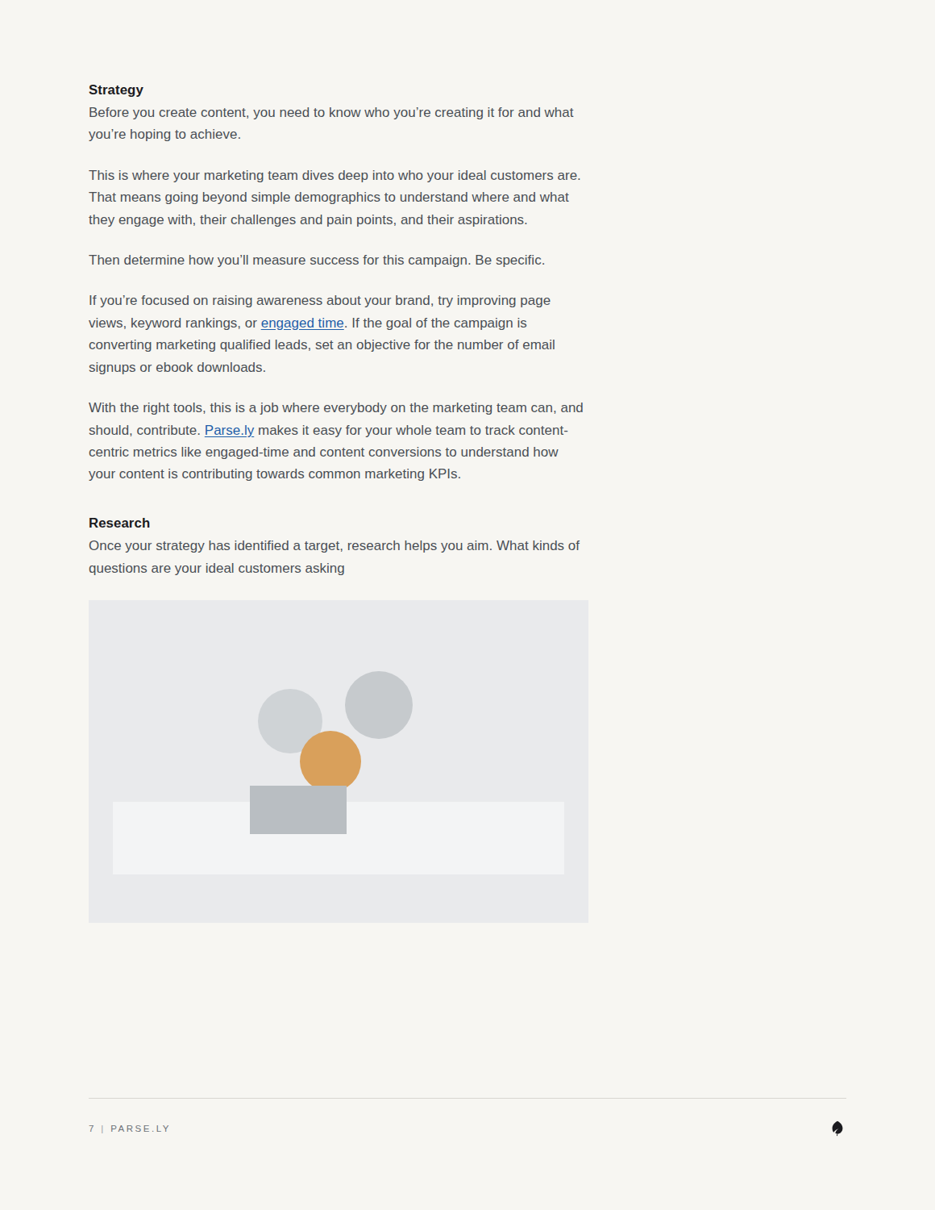Strategy
Before you create content, you need to know who you’re creating it for and what you’re hoping to achieve.
This is where your marketing team dives deep into who your ideal customers are. That means going beyond simple demographics to understand where and what they engage with, their challenges and pain points, and their aspirations.
Then determine how you’ll measure success for this campaign. Be specific.
If you’re focused on raising awareness about your brand, try improving page views, keyword rankings, or engaged time. If the goal of the campaign is converting marketing qualified leads, set an objective for the number of email signups or ebook downloads.
With the right tools, this is a job where everybody on the marketing team can, and should, contribute. Parse.ly makes it easy for your whole team to track content-centric metrics like engaged-time and content conversions to understand how your content is contributing towards common marketing KPIs.
Research
Once your strategy has identified a target, research helps you aim. What kinds of questions are your ideal customers asking
7|PARSE.LY